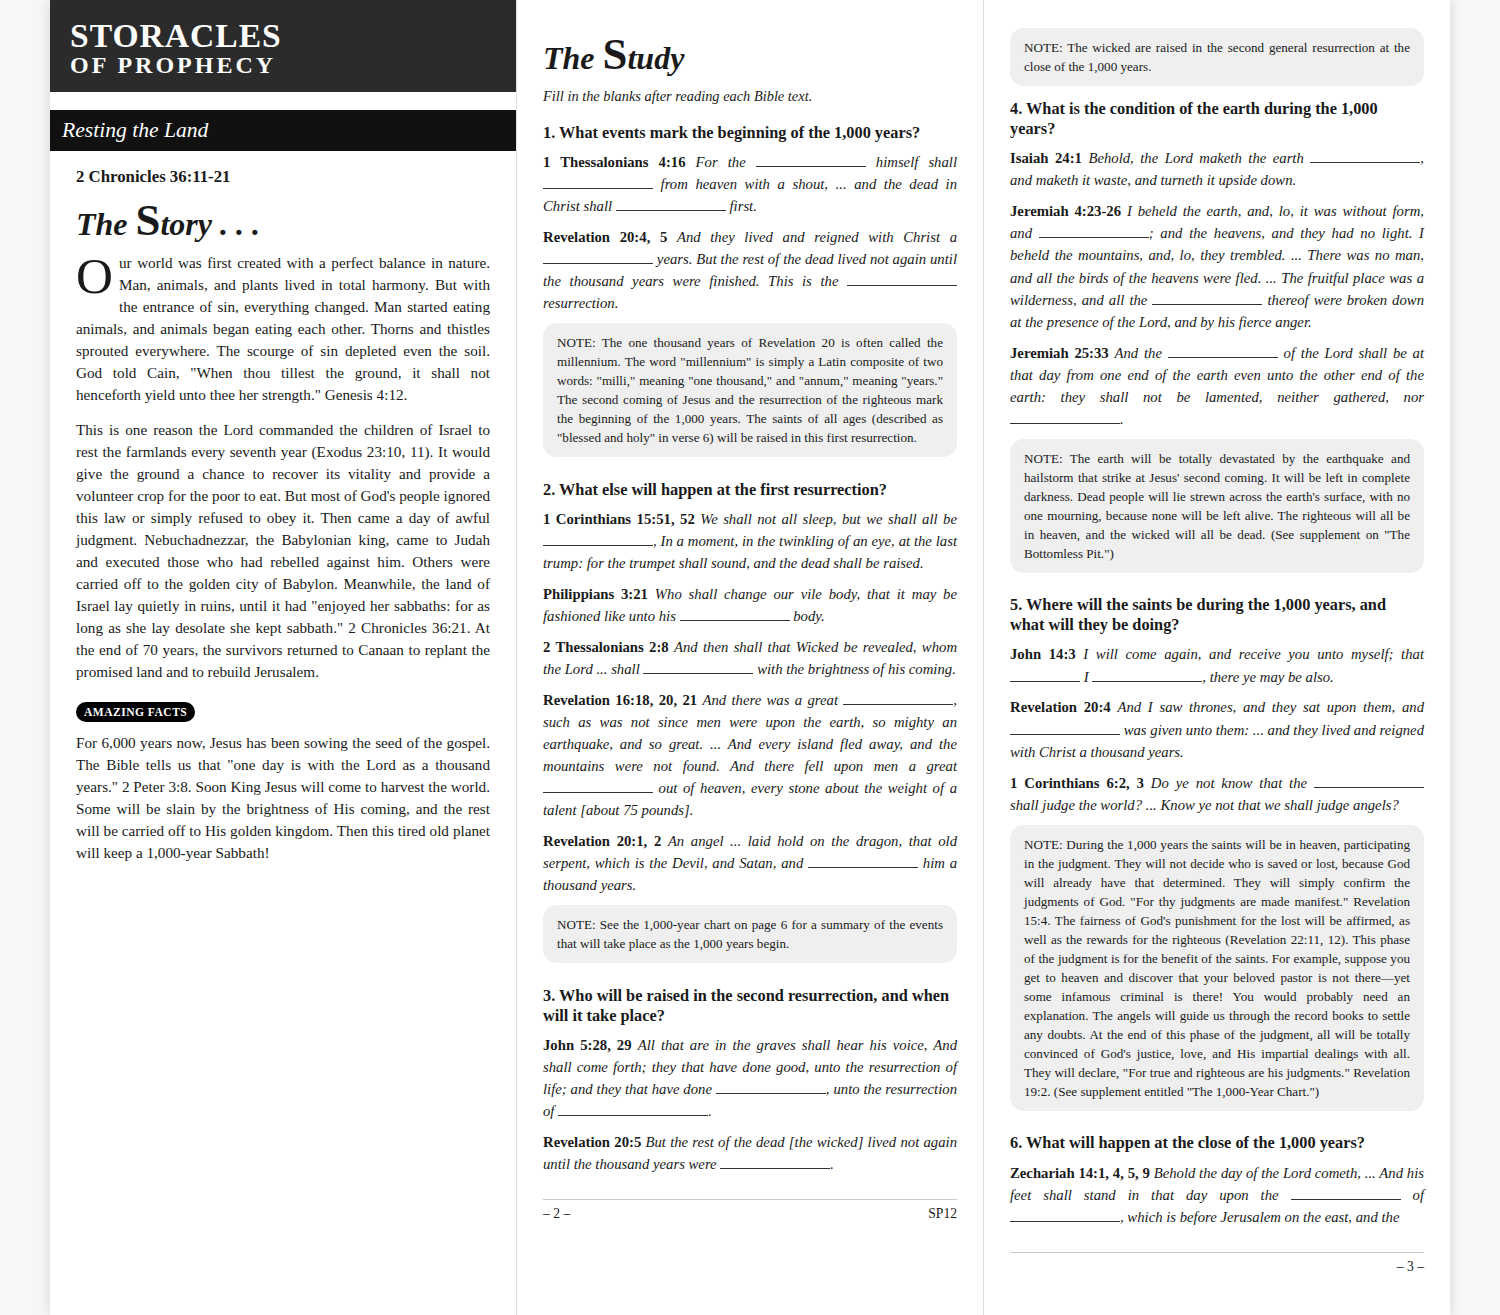Storaclesof Prophecy
Resting the Land
2 Chronicles 36:11-21
The Story . . .
Our world was first created with a perfect balance in nature. Man, animals, and plants lived in total harmony. But with the entrance of sin, everything changed. Man started eating animals, and animals began eating each other. Thorns and thistles sprouted everywhere. The scourge of sin depleted even the soil. God told Cain, "When thou tillest the ground, it shall not henceforth yield unto thee her strength." Genesis 4:12.
This is one reason the Lord commanded the children of Israel to rest the farmlands every seventh year (Exodus 23:10, 11). It would give the ground a chance to recover its vitality and provide a volunteer crop for the poor to eat. But most of God's people ignored this law or simply refused to obey it. Then came a day of awful judgment. Nebuchadnezzar, the Babylonian king, came to Judah and executed those who had rebelled against him. Others were carried off to the golden city of Babylon. Meanwhile, the land of Israel lay quietly in ruins, until it had "enjoyed her sabbaths: for as long as she lay desolate she kept sabbath." 2 Chronicles 36:21. At the end of 70 years, the survivors returned to Canaan to replant the promised land and to rebuild Jerusalem.
AMAZING FACTS
For 6,000 years now, Jesus has been sowing the seed of the gospel. The Bible tells us that "one day is with the Lord as a thousand years." 2 Peter 3:8. Soon King Jesus will come to harvest the world. Some will be slain by the brightness of His coming, and the rest will be carried off to His golden kingdom. Then this tired old planet will keep a 1,000-year Sabbath!
The Study
Fill in the blanks after reading each Bible text.
What events mark the beginning of the 1,000 years?
1 Thessalonians 4:16 For the himself shall from heaven with a shout, ... and the dead in Christ shall first.
Revelation 20:4, 5 And they lived and reigned with Christ a years. But the rest of the dead lived not again until the thousand years were finished. This is the resurrection.
NOTE: The one thousand years of Revelation 20 is often called the millennium. The word "millennium" is simply a Latin composite of two words: "milli," meaning "one thousand," and "annum," meaning "years." The second coming of Jesus and the resurrection of the righteous mark the beginning of the 1,000 years. The saints of all ages (described as "blessed and holy" in verse 6) will be raised in this first resurrection.
What else will happen at the first resurrection?
1 Corinthians 15:51, 52 We shall not all sleep, but we shall all be , In a moment, in the twinkling of an eye, at the last trump: for the trumpet shall sound, and the dead shall be raised.
Philippians 3:21 Who shall change our vile body, that it may be fashioned like unto his body.
2 Thessalonians 2:8 And then shall that Wicked be revealed, whom the Lord ... shall with the brightness of his coming.
Revelation 16:18, 20, 21 And there was a great , such as was not since men were upon the earth, so mighty an earthquake, and so great. ... And every island fled away, and the mountains were not found. And there fell upon men a great out of heaven, every stone about the weight of a talent [about 75 pounds].
Revelation 20:1, 2 An angel ... laid hold on the dragon, that old serpent, which is the Devil, and Satan, and him a thousand years.
NOTE: See the 1,000-year chart on page 6 for a summary of the events that will take place as the 1,000 years begin.
Who will be raised in the second resurrection, and when will it take place?
John 5:28, 29 All that are in the graves shall hear his voice, And shall come forth; they that have done good, unto the resurrection of life; and they that have done , unto the resurrection of .
Revelation 20:5 But the rest of the dead [the wicked] lived not again until the thousand years were .
– 2 – SP12
NOTE: The wicked are raised in the second general resurrection at the close of the 1,000 years.
What is the condition of the earth during the 1,000 years?
Isaiah 24:1 Behold, the Lord maketh the earth , and maketh it waste, and turneth it upside down.
Jeremiah 4:23-26 I beheld the earth, and, lo, it was without form, and ; and the heavens, and they had no light. I beheld the mountains, and, lo, they trembled. ... There was no man, and all the birds of the heavens were fled. ... The fruitful place was a wilderness, and all the thereof were broken down at the presence of the Lord, and by his fierce anger.
Jeremiah 25:33 And the of the Lord shall be at that day from one end of the earth even unto the other end of the earth: they shall not be lamented, neither gathered, nor .
NOTE: The earth will be totally devastated by the earthquake and hailstorm that strike at Jesus' second coming. It will be left in complete darkness. Dead people will lie strewn across the earth's surface, with no one mourning, because none will be left alive. The righteous will all be in heaven, and the wicked will all be dead. (See supplement on "The Bottomless Pit.")
Where will the saints be during the 1,000 years, and what will they be doing?
John 14:3 I will come again, and receive you unto myself; that I , there ye may be also.
Revelation 20:4 And I saw thrones, and they sat upon them, and was given unto them: ... and they lived and reigned with Christ a thousand years.
1 Corinthians 6:2, 3 Do ye not know that the shall judge the world? ... Know ye not that we shall judge angels?
NOTE: During the 1,000 years the saints will be in heaven, participating in the judgment. They will not decide who is saved or lost, because God will already have that determined. They will simply confirm the judgments of God. "For thy judgments are made manifest." Revelation 15:4. The fairness of God's punishment for the lost will be affirmed, as well as the rewards for the righteous (Revelation 22:11, 12). This phase of the judgment is for the benefit of the saints. For example, suppose you get to heaven and discover that your beloved pastor is not there—yet some infamous criminal is there! You would probably need an explanation. The angels will guide us through the record books to settle any doubts. At the end of this phase of the judgment, all will be totally convinced of God's justice, love, and His impartial dealings with all. They will declare, "For true and righteous are his judgments." Revelation 19:2. (See supplement entitled "The 1,000-Year Chart.")
What will happen at the close of the 1,000 years?
Zechariah 14:1, 4, 5, 9 Behold the day of the Lord cometh, ... And his feet shall stand in that day upon the of , which is before Jerusalem on the east, and the
– 3 –